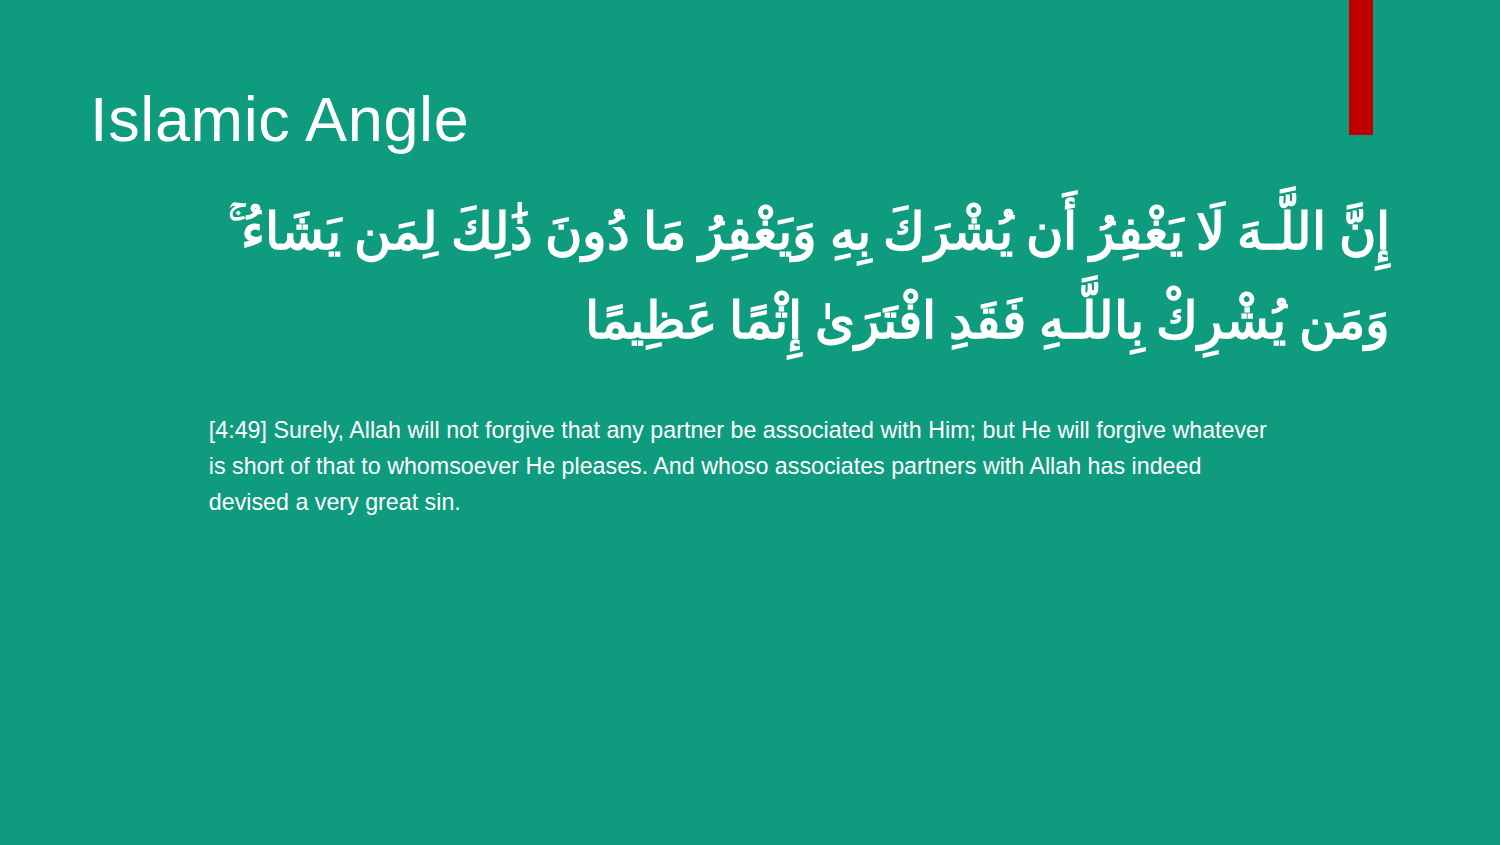Islamic Angle
إِنَّ اللَّـهَ لَا يَغْفِرُ أَن يُشْرَكَ بِهِ وَيَغْفِرُ مَا دُونَ ذَٰلِكَ لِمَن يَشَاءُ ۚ وَمَن يُشْرِكْ بِاللَّـهِ فَقَدِ افْتَرَىٰ إِثْمًا عَظِيمًا
[4:49] Surely, Allah will not forgive that any partner be associated with Him; but He will forgive whatever is short of that to whomsoever He pleases. And whoso associates partners with Allah has indeed devised a very great sin.